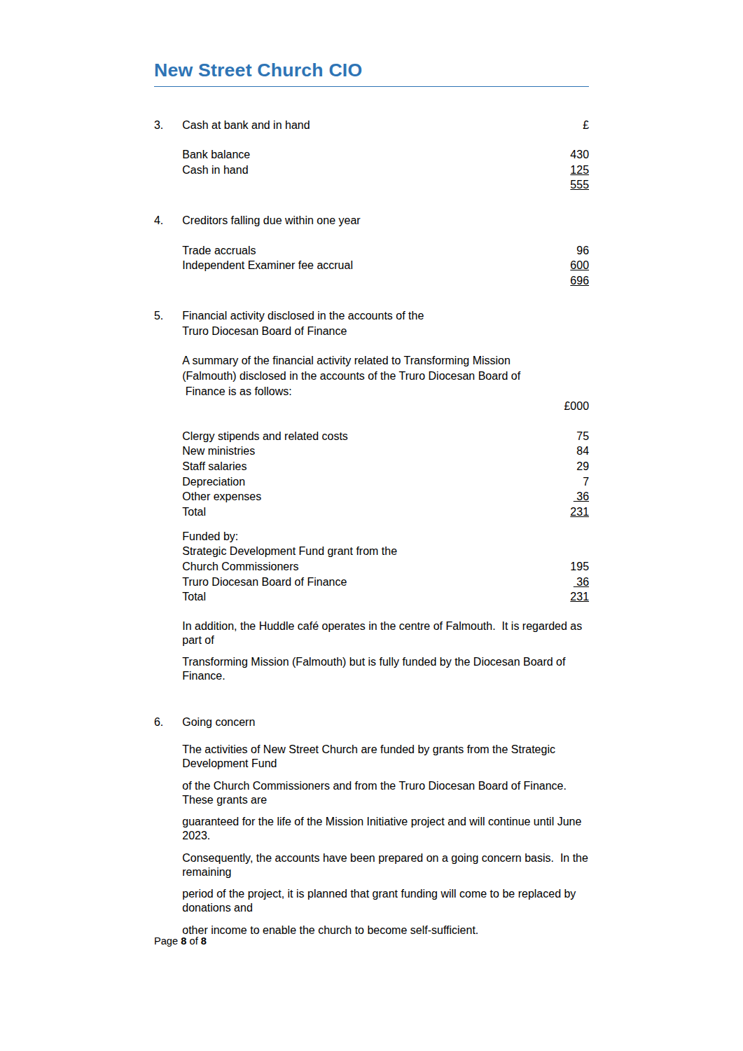New Street Church CIO
| 3. | Cash at bank and in hand | £ |
| | Bank balance | 430 |
| | Cash in hand | 125 |
| | | 555 |
| 4. | Creditors falling due within one year | |
| | Trade accruals | 96 |
| | Independent Examiner fee accrual | 600 |
| | | 696 |
| 5. | Financial activity disclosed in the accounts of the | |
| | Truro Diocesan Board of Finance | |
| | A summary of the financial activity related to Transforming Mission | |
| | (Falmouth) disclosed in the accounts of the Truro Diocesan Board of | |
| | Finance is as follows: | |
| | | £000 |
| | Clergy stipends and related costs | 75 |
| | New ministries | 84 |
| | Staff salaries | 29 |
| | Depreciation | 7 |
| | Other expenses | 36 |
| | Total | 231 |
| | Funded by: | |
| | Strategic Development Fund grant from the | |
| | Church Commissioners | 195 |
| | Truro Diocesan Board of Finance | 36 |
| | Total | 231 |
In addition, the Huddle café operates in the centre of Falmouth. It is regarded as part of
Transforming Mission (Falmouth) but is fully funded by the Diocesan Board of Finance.
| 6. | Going concern |
The activities of New Street Church are funded by grants from the Strategic Development Fund
of the Church Commissioners and from the Truro Diocesan Board of Finance. These grants are
guaranteed for the life of the Mission Initiative project and will continue until June 2023.
Consequently, the accounts have been prepared on a going concern basis. In the remaining
period of the project, it is planned that grant funding will come to be replaced by donations and
other income to enable the church to become self-sufficient.
Page 8 of 8